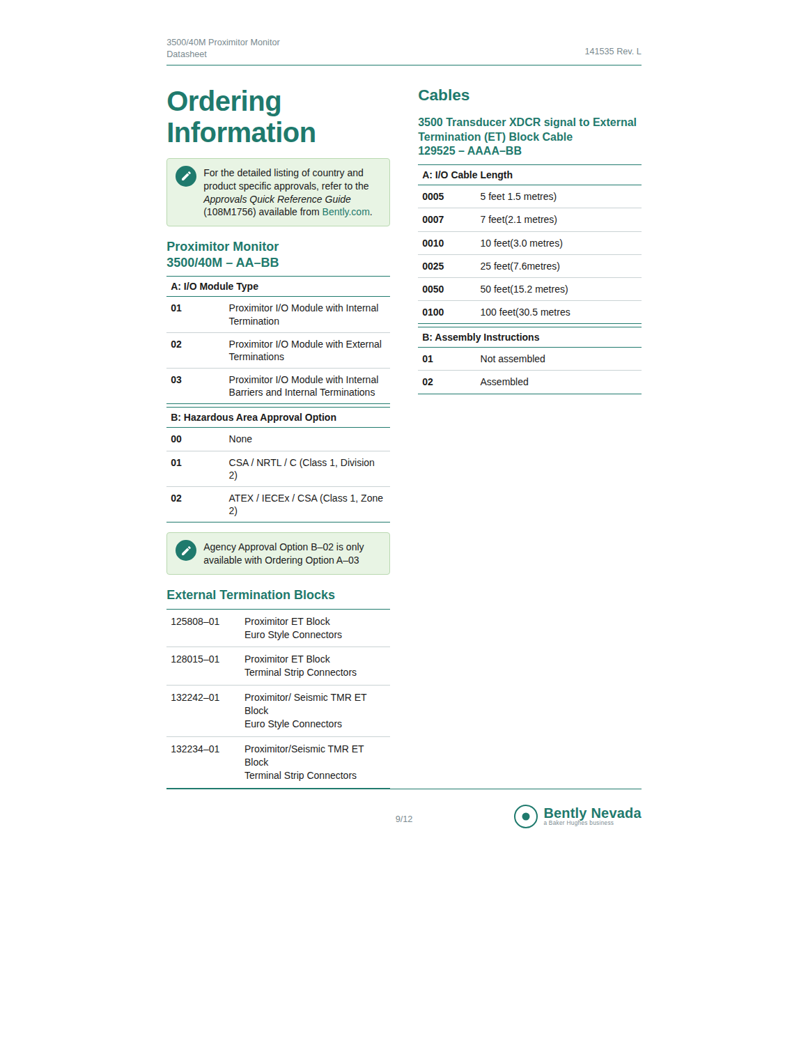3500/40M Proximitor Monitor
Datasheet
141535 Rev. L
Ordering Information
For the detailed listing of country and product specific approvals, refer to the Approvals Quick Reference Guide (108M1756) available from Bently.com.
Proximitor Monitor
3500/40M – AA–BB
A: I/O Module Type
| 01 | Proximitor I/O Module with Internal Termination |
| 02 | Proximitor I/O Module with External Terminations |
| 03 | Proximitor I/O Module with Internal Barriers and Internal Terminations |
B: Hazardous Area Approval Option
| 00 | None |
| 01 | CSA / NRTL / C (Class 1, Division 2) |
| 02 | ATEX / IECEx / CSA (Class 1, Zone 2) |
Agency Approval Option B–02 is only available with Ordering Option A–03
External Termination Blocks
| 125808–01 | Proximitor ET Block Euro Style Connectors |
| 128015–01 | Proximitor ET Block Terminal Strip Connectors |
| 132242–01 | Proximitor/ Seismic TMR ET Block Euro Style Connectors |
| 132234–01 | Proximitor/Seismic TMR ET Block Terminal Strip Connectors |
Cables
3500 Transducer XDCR signal to External Termination (ET) Block Cable
129525 – AAAA–BB
A: I/O Cable Length
| 0005 | 5 feet 1.5 metres) |
| 0007 | 7 feet(2.1 metres) |
| 0010 | 10 feet(3.0 metres) |
| 0025 | 25 feet(7.6metres) |
| 0050 | 50 feet(15.2 metres) |
| 0100 | 100 feet(30.5 metres |
B: Assembly Instructions
| 01 | Not assembled |
| 02 | Assembled |
9/12
Bently Nevada
a Baker Hughes business